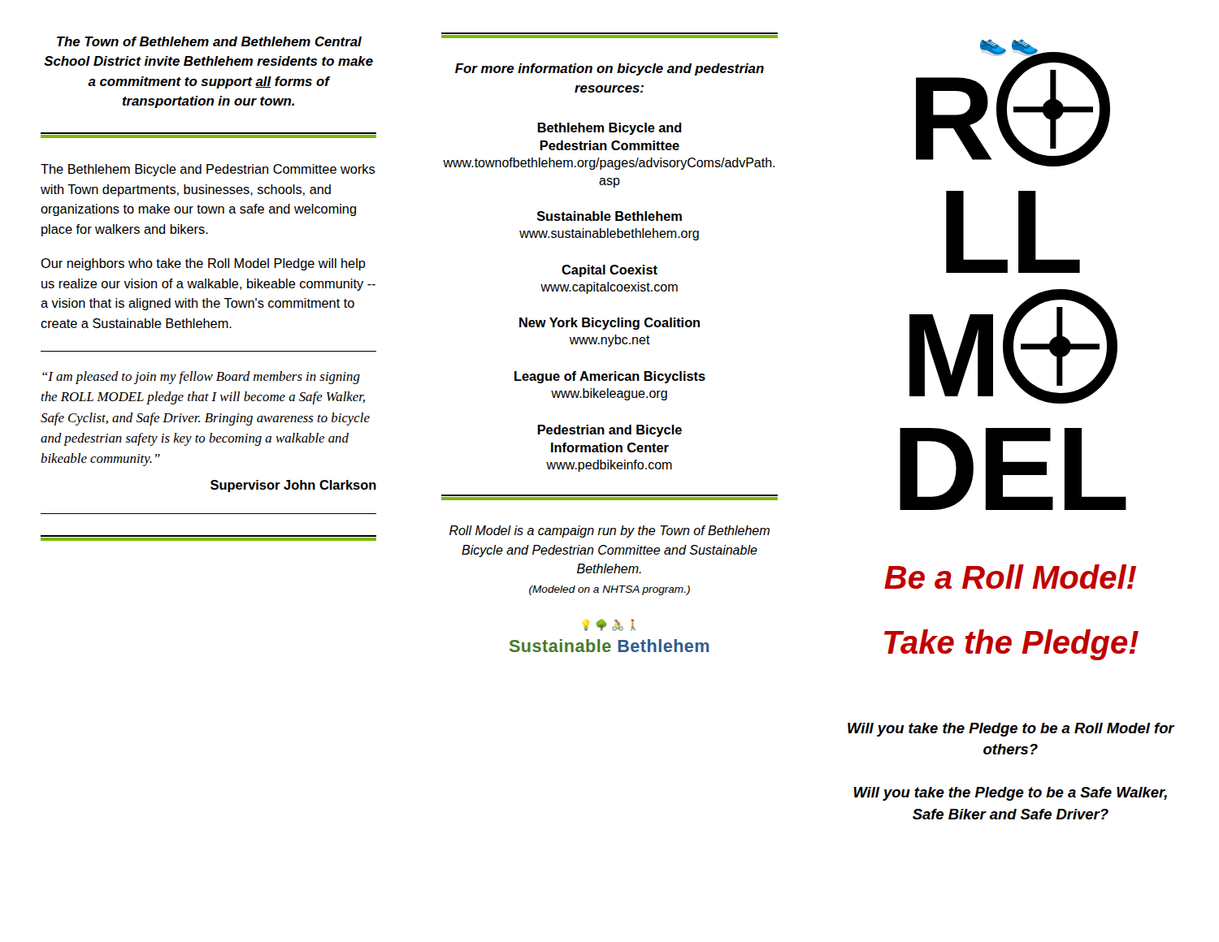The Town of Bethlehem and Bethlehem Central School District invite Bethlehem residents to make a commitment to support all forms of transportation in our town.
The Bethlehem Bicycle and Pedestrian Committee works with Town departments, businesses, schools, and organizations to make our town a safe and welcoming place for walkers and bikers.
Our neighbors who take the Roll Model Pledge will help us realize our vision of a walkable, bikeable community -- a vision that is aligned with the Town's commitment to create a Sustainable Bethlehem.
“I am pleased to join my fellow Board members in signing the ROLL MODEL pledge that I will become a Safe Walker, Safe Cyclist, and Safe Driver. Bringing awareness to bicycle and pedestrian safety is key to becoming a walkable and bikeable community.” Supervisor John Clarkson
For more information on bicycle and pedestrian resources:
Bethlehem Bicycle and
Pedestrian Committee www.townofbethlehem.org/pages/advisoryComs/advPath.asp
Sustainable Bethlehem www.sustainablebethlehem.org
Capital Coexist www.capitalcoexist.com
New York Bicycling Coalition www.nybc.net
League of American Bicyclists www.bikeleague.org
Pedestrian and Bicycle
Information Center www.pedbikeinfo.com
Roll Model is a campaign run by the Town of Bethlehem
Bicycle and Pedestrian Committee and Sustainable Bethlehem. (Modeled on a NHTSA program.)
💡 🌳 🚴 🚶
Sustainable Bethlehem
👟👟 R LL M DEL
Be a Roll Model!
Take the Pledge!
Will you take the Pledge to be a Roll Model for others?
Will you take the Pledge to be a Safe Walker, Safe Biker and Safe Driver?